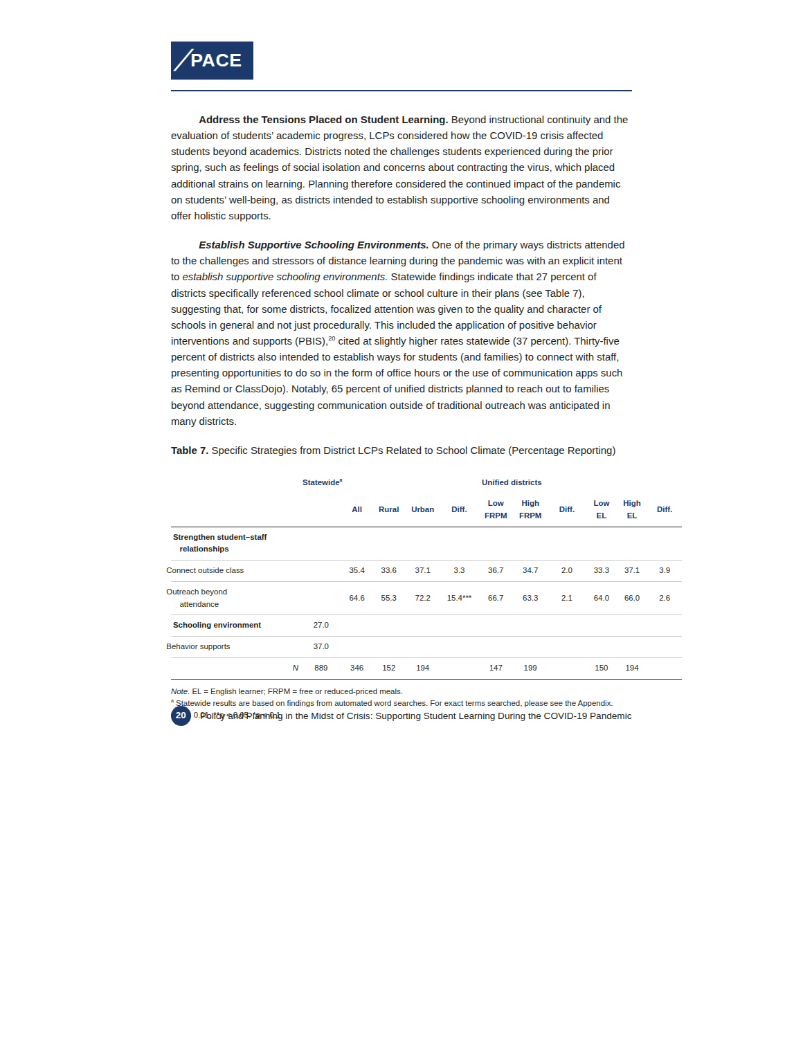╱PACE
Address the Tensions Placed on Student Learning. Beyond instructional continuity and the evaluation of students’ academic progress, LCPs considered how the COVID-19 crisis affected students beyond academics. Districts noted the challenges students experienced during the prior spring, such as feelings of social isolation and concerns about contracting the virus, which placed additional strains on learning. Planning therefore considered the continued impact of the pandemic on students’ well-being, as districts intended to establish supportive schooling environments and offer holistic supports.
Establish Supportive Schooling Environments. One of the primary ways districts attended to the challenges and stressors of distance learning during the pandemic was with an explicit intent to establish supportive schooling environments. Statewide findings indicate that 27 percent of districts specifically referenced school climate or school culture in their plans (see Table 7), suggesting that, for some districts, focalized attention was given to the quality and character of schools in general and not just procedurally. This included the application of positive behavior interventions and supports (PBIS),20 cited at slightly higher rates statewide (37 percent). Thirty-five percent of districts also intended to establish ways for students (and families) to connect with staff, presenting opportunities to do so in the form of office hours or the use of communication apps such as Remind or ClassDojo). Notably, 65 percent of unified districts planned to reach out to families beyond attendance, suggesting communication outside of traditional outreach was anticipated in many districts.
Table 7. Specific Strategies from District LCPs Related to School Climate (Percentage Reporting)
| | Statewide a | Unified districts |
| --- | --- | --- |
| | | All | Rural | Urban | Diff. | Low FRPM | High FRPM | Diff. | Low EL | High EL | Diff. |
| Strengthen student–staff relationships | | | | | | | | | | | |
| Connect outside class | | 35.4 | 33.6 | 37.1 | 3.3 | 36.7 | 34.7 | 2.0 | 33.3 | 37.1 | 3.9 |
| Outreach beyond attendance | | 64.6 | 55.3 | 72.2 | 15.4*** | 66.7 | 63.3 | 2.1 | 64.0 | 66.0 | 2.6 |
| Schooling environment | 27.0 | | | | | | | | | | |
| Behavior supports | 37.0 | | | | | | | | | | |
| N | 889 | 346 | 152 | 194 | | 147 | 199 | | 150 | 194 | |
Note. EL = English learner; FRPM = free or reduced-priced meals.
a Statewide results are based on findings from automated word searches. For exact terms searched, please see the Appendix.
***p < 0.01. **p < 0.05. *p < 0.1.
20
Policy and Planning in the Midst of Crisis: Supporting Student Learning During the COVID-19 Pandemic